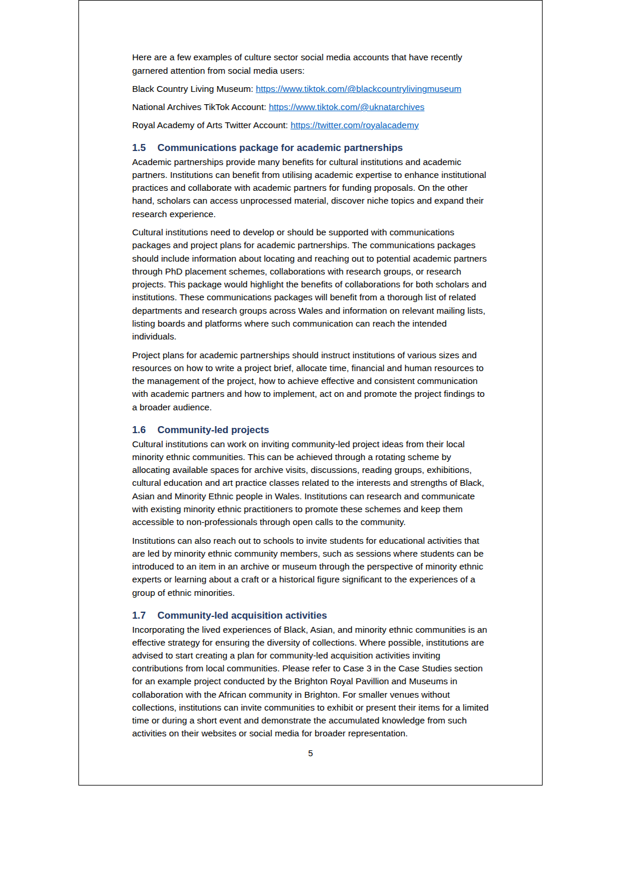Here are a few examples of culture sector social media accounts that have recently garnered attention from social media users:
Black Country Living Museum: https://www.tiktok.com/@blackcountrylivingmuseum
National Archives TikTok Account: https://www.tiktok.com/@uknatarchives
Royal Academy of Arts Twitter Account: https://twitter.com/royalacademy
1.5 Communications package for academic partnerships
Academic partnerships provide many benefits for cultural institutions and academic partners. Institutions can benefit from utilising academic expertise to enhance institutional practices and collaborate with academic partners for funding proposals. On the other hand, scholars can access unprocessed material, discover niche topics and expand their research experience.
Cultural institutions need to develop or should be supported with communications packages and project plans for academic partnerships. The communications packages should include information about locating and reaching out to potential academic partners through PhD placement schemes, collaborations with research groups, or research projects. This package would highlight the benefits of collaborations for both scholars and institutions. These communications packages will benefit from a thorough list of related departments and research groups across Wales and information on relevant mailing lists, listing boards and platforms where such communication can reach the intended individuals.
Project plans for academic partnerships should instruct institutions of various sizes and resources on how to write a project brief, allocate time, financial and human resources to the management of the project, how to achieve effective and consistent communication with academic partners and how to implement, act on and promote the project findings to a broader audience.
1.6 Community-led projects
Cultural institutions can work on inviting community-led project ideas from their local minority ethnic communities. This can be achieved through a rotating scheme by allocating available spaces for archive visits, discussions, reading groups, exhibitions, cultural education and art practice classes related to the interests and strengths of Black, Asian and Minority Ethnic people in Wales. Institutions can research and communicate with existing minority ethnic practitioners to promote these schemes and keep them accessible to non-professionals through open calls to the community.
Institutions can also reach out to schools to invite students for educational activities that are led by minority ethnic community members, such as sessions where students can be introduced to an item in an archive or museum through the perspective of minority ethnic experts or learning about a craft or a historical figure significant to the experiences of a group of ethnic minorities.
1.7 Community-led acquisition activities
Incorporating the lived experiences of Black, Asian, and minority ethnic communities is an effective strategy for ensuring the diversity of collections. Where possible, institutions are advised to start creating a plan for community-led acquisition activities inviting contributions from local communities. Please refer to Case 3 in the Case Studies section for an example project conducted by the Brighton Royal Pavillion and Museums in collaboration with the African community in Brighton. For smaller venues without collections, institutions can invite communities to exhibit or present their items for a limited time or during a short event and demonstrate the accumulated knowledge from such activities on their websites or social media for broader representation.
5